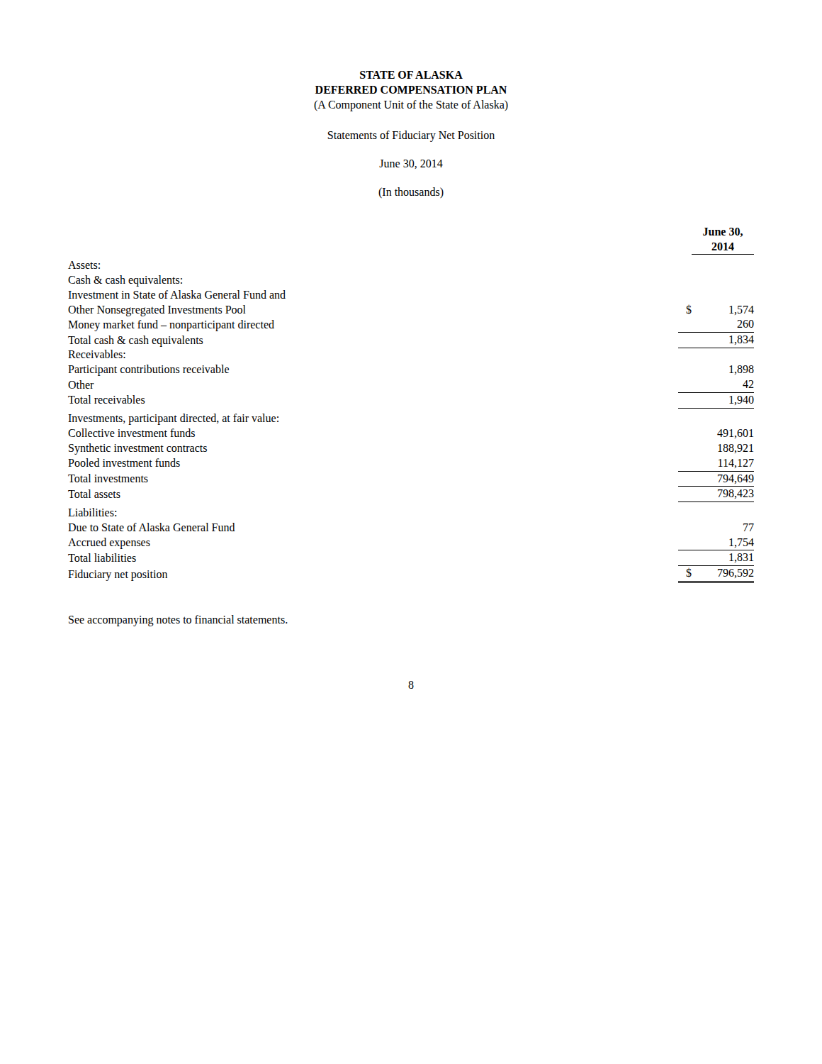State of Alaska
Deferred Compensation Plan
(A Component Unit of the State of Alaska)
Statements of Fiduciary Net Position
June 30, 2014
(In thousands)
| | | June 30, 2014 |
| Assets: | | |
| Cash & cash equivalents: | | |
| Investment in State of Alaska General Fund and | | |
| Other Nonsegregated Investments Pool | $ | 1,574 |
| Money market fund – nonparticipant directed | | 260 |
| Total cash & cash equivalents | | 1,834 |
| Receivables: | | |
| Participant contributions receivable | | 1,898 |
| Other | | 42 |
| Total receivables | | 1,940 |
| Investments, participant directed, at fair value: | | |
| Collective investment funds | | 491,601 |
| Synthetic investment contracts | | 188,921 |
| Pooled investment funds | | 114,127 |
| Total investments | | 794,649 |
| Total assets | | 798,423 |
| Liabilities: | | |
| Due to State of Alaska General Fund | | 77 |
| Accrued expenses | | 1,754 |
| Total liabilities | | 1,831 |
| Fiduciary net position | $ | 796,592 |
See accompanying notes to financial statements.
8